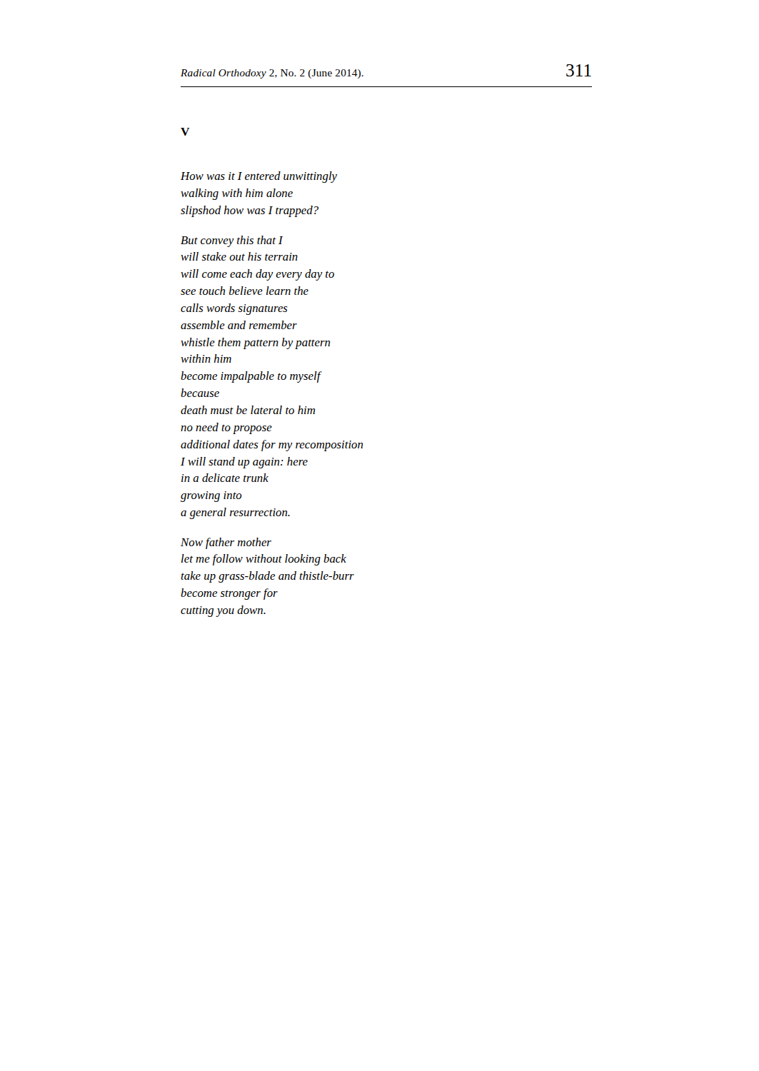Radical Orthodoxy 2, No. 2 (June 2014).
311
V
How was it I entered unwittingly walking with him alone slipshod how was I trapped?
But convey this that I will stake out his terrain will come each day every day to see touch believe learn the calls words signatures assemble and remember whistle them pattern by pattern within him become impalpable to myself because death must be lateral to him no need to propose additional dates for my recomposition I will stand up again: here in a delicate trunk growing into a general resurrection.
Now father mother let me follow without looking back take up grass-blade and thistle-burr become stronger for cutting you down.